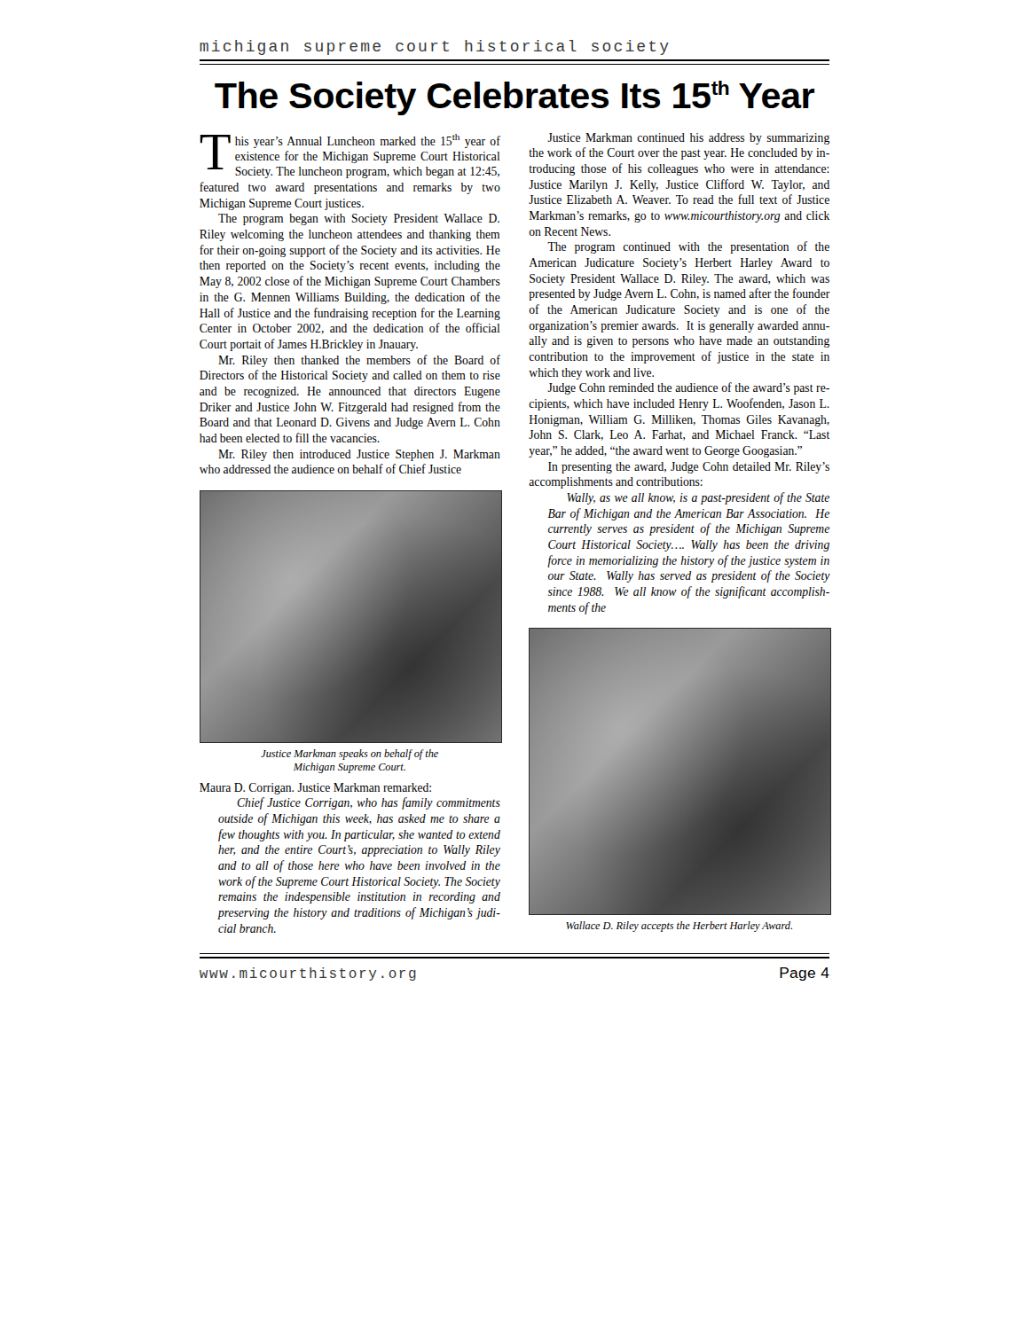michigan supreme court historical society
The Society Celebrates Its 15th Year
This year’s Annual Luncheon marked the 15th year of existence for the Michigan Supreme Court Historical Society. The luncheon program, which began at 12:45, featured two award presentations and remarks by two Michigan Supreme Court justices.
The program began with Society President Wallace D. Riley welcoming the luncheon attendees and thanking them for their on-going support of the Society and its activities. He then reported on the Society’s recent events, including the May 8, 2002 close of the Michigan Supreme Court Chambers in the G. Mennen Williams Building, the dedication of the Hall of Justice and the fundraising reception for the Learning Center in October 2002, and the dedication of the official Court portait of James H.Brickley in Jnauary.
Mr. Riley then thanked the members of the Board of Directors of the Historical Society and called on them to rise and be recognized. He announced that directors Eugene Driker and Justice John W. Fitzgerald had resigned from the Board and that Leonard D. Givens and Judge Avern L. Cohn had been elected to fill the vacancies.
Mr. Riley then introduced Justice Stephen J. Markman who addressed the audience on behalf of Chief Justice
Justice Markman speaks on behalf of the
Michigan Supreme Court.
Maura D. Corrigan. Justice Markman remarked:
Chief Justice Corrigan, who has family commitments outside of Michigan this week, has asked me to share a few thoughts with you. In particular, she wanted to extend her, and the entire Court’s, appreciation to Wally Riley and to all of those here who have been involved in the work of the Supreme Court Historical Society. The Society remains the indespensible institution in recording and preserving the history and traditions of Michigan’s judicial branch.
Justice Markman continued his address by summarizing the work of the Court over the past year. He concluded by introducing those of his colleagues who were in attendance: Justice Marilyn J. Kelly, Justice Clifford W. Taylor, and Justice Elizabeth A. Weaver. To read the full text of Justice Markman’s remarks, go to www.micourthistory.org and click on Recent News.
The program continued with the presentation of the American Judicature Society’s Herbert Harley Award to Society President Wallace D. Riley. The award, which was presented by Judge Avern L. Cohn, is named after the founder of the American Judicature Society and is one of the organization’s premier awards. It is generally awarded annually and is given to persons who have made an outstanding contribution to the improvement of justice in the state in which they work and live.
Judge Cohn reminded the audience of the award’s past recipients, which have included Henry L. Woofenden, Jason L. Honigman, William G. Milliken, Thomas Giles Kavanagh, John S. Clark, Leo A. Farhat, and Michael Franck. “Last year,” he added, “the award went to George Googasian.”
In presenting the award, Judge Cohn detailed Mr. Riley’s accomplishments and contributions:
Wally, as we all know, is a past-president of the State Bar of Michigan and the American Bar Association. He currently serves as president of the Michigan Supreme Court Historical Society…. Wally has been the driving force in memorializing the history of the justice system in our State. Wally has served as president of the Society since 1988. We all know of the significant accomplishments of the
Wallace D. Riley accepts the Herbert Harley Award.
www.micourthistory.org Page 4